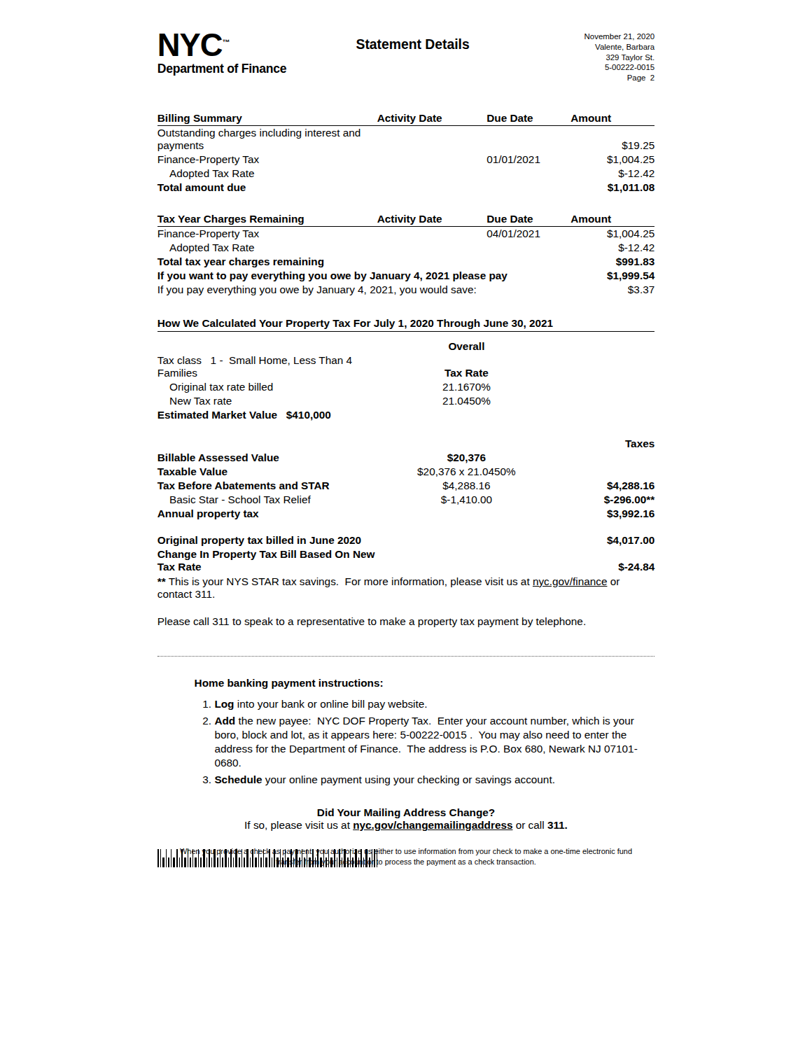NYC™
Department of Finance
Statement Details
November 21, 2020
Valente, Barbara
329 Taylor St.
5-00222-0015
Page 2
| Billing Summary | Activity Date | Due Date | Amount |
| --- | --- | --- | --- |
| Outstanding charges including interest and payments | | | $19.25 |
| Finance-Property Tax | | 01/01/2021 | $1,004.25 |
| Adopted Tax Rate | | | $-12.42 |
| Total amount due | | | $1,011.08 |
| Tax Year Charges Remaining | Activity Date | Due Date | Amount |
| --- | --- | --- | --- |
| Finance-Property Tax | | 04/01/2021 | $1,004.25 |
| Adopted Tax Rate | | | $-12.42 |
| Total tax year charges remaining | | | $991.83 |
| If you want to pay everything you owe by January 4, 2021 please pay | $1,999.54 |
| If you pay everything you owe by January 4, 2021, you would save: | $3.37 |
How We Calculated Your Property Tax For July 1, 2020 Through June 30, 2021
| | Overall | |
| Tax class 1 - Small Home, Less Than 4 Families | Tax Rate | |
| Original tax rate billed | 21.1670% | |
| New Tax rate | 21.0450% | |
| Estimated Market Value $410,000 | | |
| | | Taxes |
| Billable Assessed Value | $20,376 | |
| Taxable Value | $20,376 x 21.0450% | |
| Tax Before Abatements and STAR | $4,288.16 | $4,288.16 |
| Basic Star - School Tax Relief | $-1,410.00 | $-296.00 ** |
| Annual property tax | | $3,992.16 |
| Original property tax billed in June 2020 | | $4,017.00 |
| Change In Property Tax Bill Based On New Tax Rate | | $-24.84 |
** This is your NYS STAR tax savings. For more information, please visit us at nyc.gov/finance or contact 311.
Please call 311 to speak to a representative to make a property tax payment by telephone.
Home banking payment instructions:
Log into your bank or online bill pay website.
Add the new payee: NYC DOF Property Tax. Enter your account number, which is your boro, block and lot, as it appears here: 5-00222-0015 . You may also need to enter the address for the Department of Finance. The address is P.O. Box 680, Newark NJ 07101-0680.
Schedule your online payment using your checking or savings account.
Did Your Mailing Address Change?
If so, please visit us at nyc.gov/changemailingaddress or call 311.
When you provide a check as payment, you authorize us either to use information from your check to make a one-time electronic fund
transfer from your account or to process the payment as a check transaction.